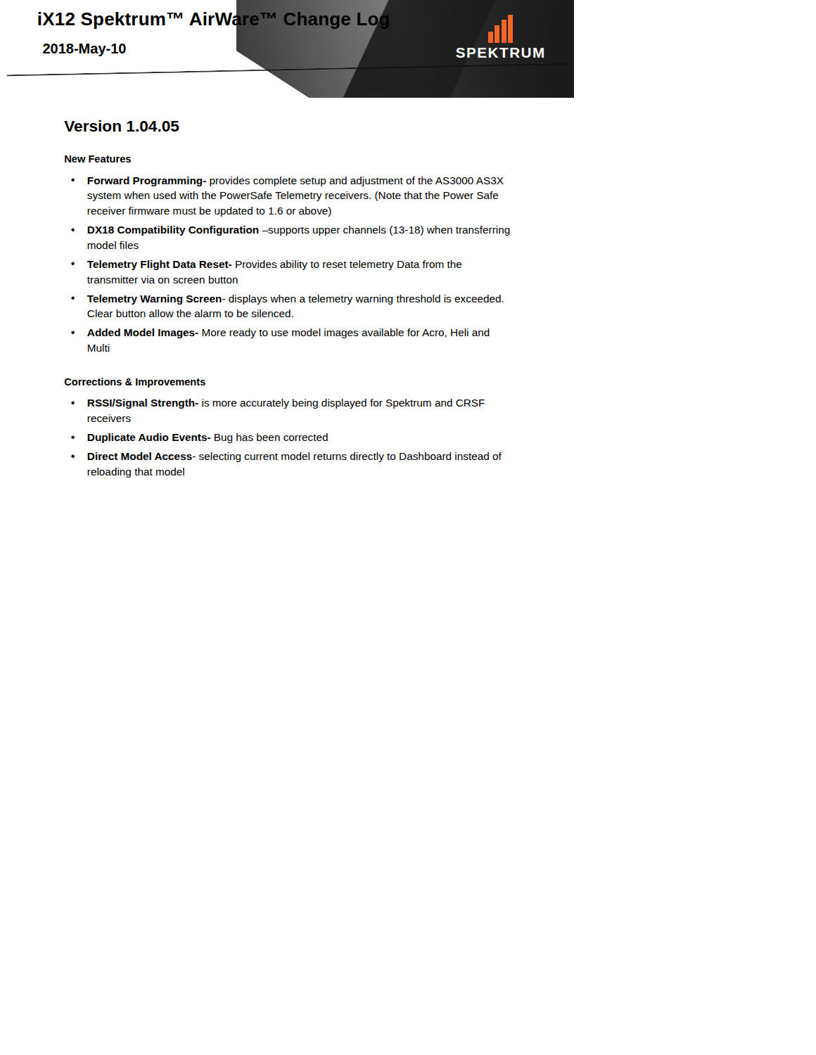iX12 Spektrum™ AirWare™ Change Log
2018-May-10
Spektrum
Version 1.04.05
New Features
Forward Programming- provides complete setup and adjustment of the AS3000 AS3X system when used with the PowerSafe Telemetry receivers. (Note that the Power Safe receiver firmware must be updated to 1.6 or above)
DX18 Compatibility Configuration –supports upper channels (13-18) when transferring model files
Telemetry Flight Data Reset- Provides ability to reset telemetry Data from the transmitter via on screen button
Telemetry Warning Screen- displays when a telemetry warning threshold is exceeded. Clear button allow the alarm to be silenced.
Added Model Images- More ready to use model images available for Acro, Heli and Multi
Corrections & Improvements
RSSI/Signal Strength- is more accurately being displayed for Spektrum and CRSF receivers
Duplicate Audio Events- Bug has been corrected
Direct Model Access- selecting current model returns directly to Dashboard instead of reloading that model